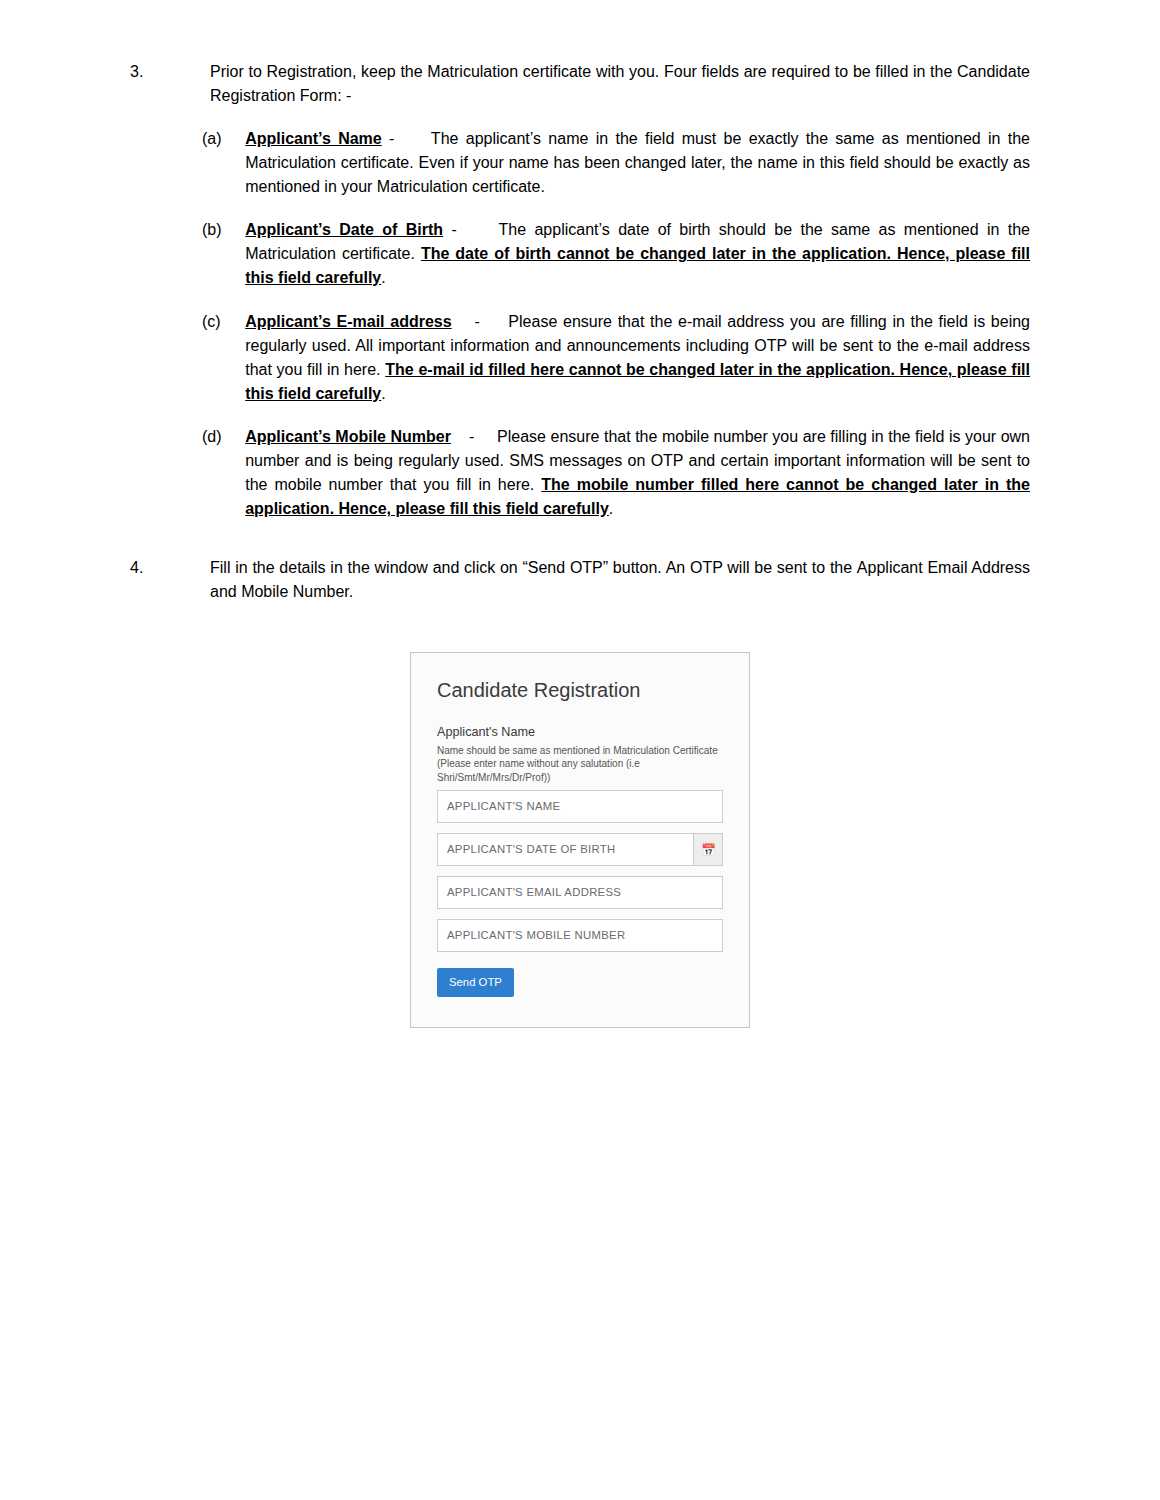3.
Prior to Registration, keep the Matriculation certificate with you. Four fields are required to be filled in the Candidate Registration Form: -
(a)
Applicant’s Name - The applicant’s name in the field must be exactly the same as mentioned in the Matriculation certificate. Even if your name has been changed later, the name in this field should be exactly as mentioned in your Matriculation certificate.
(b)
Applicant’s Date of Birth - The applicant’s date of birth should be the same as mentioned in the Matriculation certificate. The date of birth cannot be changed later in the application. Hence, please fill this field carefully.
(c)
Applicant’s E-mail address - Please ensure that the e-mail address you are filling in the field is being regularly used. All important information and announcements including OTP will be sent to the e-mail address that you fill in here. The e-mail id filled here cannot be changed later in the application. Hence, please fill this field carefully.
(d)
Applicant’s Mobile Number - Please ensure that the mobile number you are filling in the field is your own number and is being regularly used. SMS messages on OTP and certain important information will be sent to the mobile number that you fill in here. The mobile number filled here cannot be changed later in the application. Hence, please fill this field carefully.
4.
Fill in the details in the window and click on “Send OTP” button. An OTP will be sent to the Applicant Email Address and Mobile Number.
Candidate Registration
Applicant's Name
Name should be same as mentioned in Matriculation Certificate
(Please enter name without any salutation (i.e Shri/Smt/Mr/Mrs/Dr/Prof))
APPLICANT'S NAME
APPLICANT'S DATE OF BIRTH
📅
APPLICANT'S EMAIL ADDRESS
APPLICANT'S MOBILE NUMBER
Send OTP